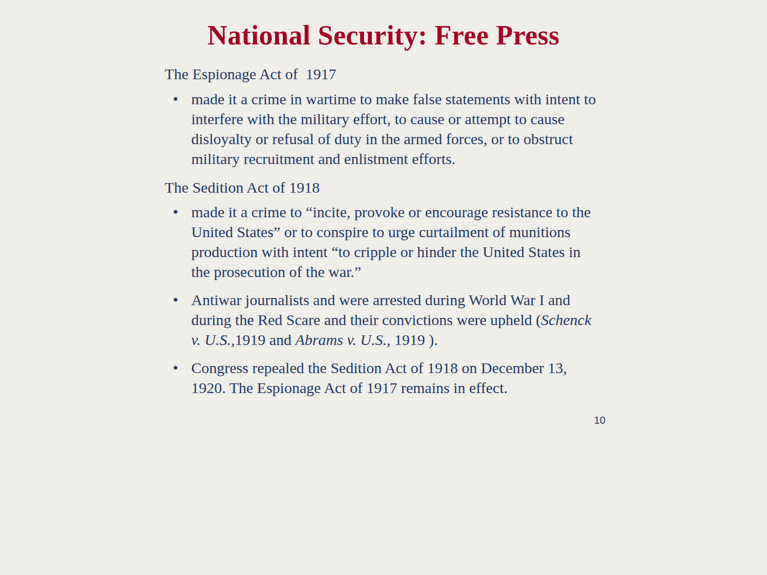National Security: Free Press
The Espionage Act of 1917
made it a crime in wartime to make false statements with intent to interfere with the military effort, to cause or attempt to cause disloyalty or refusal of duty in the armed forces, or to obstruct military recruitment and enlistment efforts.
The Sedition Act of 1918
made it a crime to “incite, provoke or encourage resistance to the United States” or to conspire to urge curtailment of munitions production with intent “to cripple or hinder the United States in the prosecution of the war.”
Antiwar journalists and were arrested during World War I and during the Red Scare and their convictions were upheld (Schenck v. U.S., 1919 and Abrams v. U.S., 1919 ).
Congress repealed the Sedition Act of 1918 on December 13, 1920. The Espionage Act of 1917 remains in effect.
10